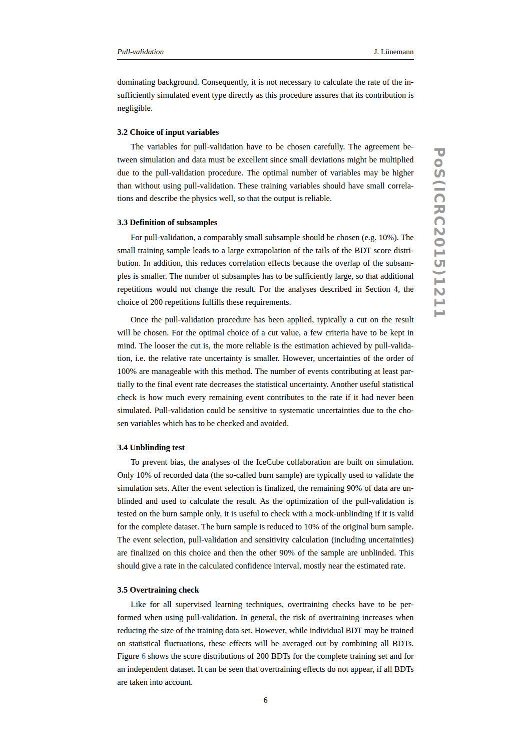Pull-validation J. Lünemann
PoS(ICRC2015)1211
dominating background. Consequently, it is not necessary to calculate the rate of the insufficiently simulated event type directly as this procedure assures that its contribution is negligible.
3.2 Choice of input variables
The variables for pull-validation have to be chosen carefully. The agreement between simulation and data must be excellent since small deviations might be multiplied due to the pull-validation procedure. The optimal number of variables may be higher than without using pull-validation. These training variables should have small correlations and describe the physics well, so that the output is reliable.
3.3 Definition of subsamples
For pull-validation, a comparably small subsample should be chosen (e.g. 10%). The small training sample leads to a large extrapolation of the tails of the BDT score distribution. In addition, this reduces correlation effects because the overlap of the subsamples is smaller. The number of subsamples has to be sufficiently large, so that additional repetitions would not change the result. For the analyses described in Section 4, the choice of 200 repetitions fulfills these requirements.
Once the pull-validation procedure has been applied, typically a cut on the result will be chosen. For the optimal choice of a cut value, a few criteria have to be kept in mind. The looser the cut is, the more reliable is the estimation achieved by pull-validation, i.e. the relative rate uncertainty is smaller. However, uncertainties of the order of 100% are manageable with this method. The number of events contributing at least partially to the final event rate decreases the statistical uncertainty. Another useful statistical check is how much every remaining event contributes to the rate if it had never been simulated. Pull-validation could be sensitive to systematic uncertainties due to the chosen variables which has to be checked and avoided.
3.4 Unblinding test
To prevent bias, the analyses of the IceCube collaboration are built on simulation. Only 10% of recorded data (the so-called burn sample) are typically used to validate the simulation sets. After the event selection is finalized, the remaining 90% of data are unblinded and used to calculate the result. As the optimization of the pull-validation is tested on the burn sample only, it is useful to check with a mock-unblinding if it is valid for the complete dataset. The burn sample is reduced to 10% of the original burn sample. The event selection, pull-validation and sensitivity calculation (including uncertainties) are finalized on this choice and then the other 90% of the sample are unblinded. This should give a rate in the calculated confidence interval, mostly near the estimated rate.
3.5 Overtraining check
Like for all supervised learning techniques, overtraining checks have to be performed when using pull-validation. In general, the risk of overtraining increases when reducing the size of the training data set. However, while individual BDT may be trained on statistical fluctuations, these effects will be averaged out by combining all BDTs. Figure 6 shows the score distributions of 200 BDTs for the complete training set and for an independent dataset. It can be seen that overtraining effects do not appear, if all BDTs are taken into account.
6